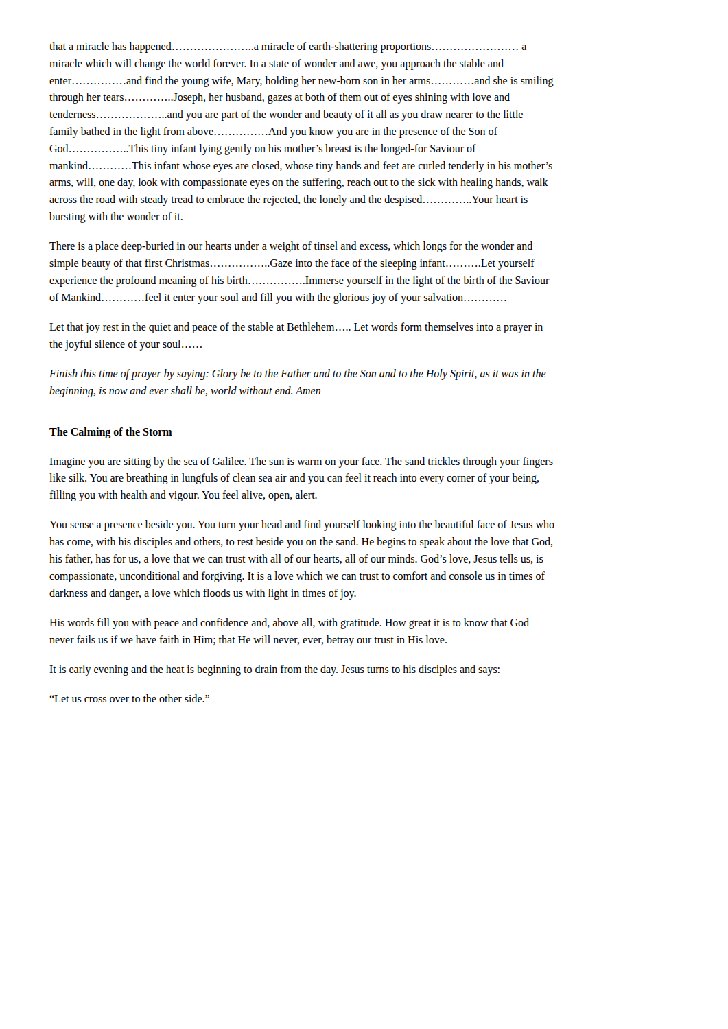that a miracle has happened…………………..a miracle of earth-shattering proportions…………………… a miracle which will change the world forever. In a state of wonder and awe, you approach the stable and enter……………and find the young wife, Mary, holding her new-born son in her arms…………and she is smiling through her tears…………..Joseph, her husband, gazes at both of them out of eyes shining with love and tenderness………………..and you are part of the wonder and beauty of it all as you draw nearer to the little family bathed in the light from above……………And you know you are in the presence of the Son of God……………..This tiny infant lying gently on his mother’s breast is the longed-for Saviour of mankind…………This infant whose eyes are closed, whose tiny hands and feet are curled tenderly in his mother’s arms, will, one day, look with compassionate eyes on the suffering, reach out to the sick with healing hands, walk across the road with steady tread to embrace the rejected, the lonely and the despised…………..Your heart is bursting with the wonder of it.
There is a place deep-buried in our hearts under a weight of tinsel and excess, which longs for the wonder and simple beauty of that first Christmas……………..Gaze into the face of the sleeping infant……….Let yourself experience the profound meaning of his birth…………….Immerse yourself in the light of the birth of the Saviour of Mankind…………feel it enter your soul and fill you with the glorious joy of your salvation…………
Let that joy rest in the quiet and peace of the stable at Bethlehem….. Let words form themselves into a prayer in the joyful silence of your soul……
Finish this time of prayer by saying: Glory be to the Father and to the Son and to the Holy Spirit, as it was in the beginning, is now and ever shall be, world without end. Amen
The Calming of the Storm
Imagine you are sitting by the sea of Galilee. The sun is warm on your face. The sand trickles through your fingers like silk. You are breathing in lungfuls of clean sea air and you can feel it reach into every corner of your being, filling you with health and vigour. You feel alive, open, alert.
You sense a presence beside you. You turn your head and find yourself looking into the beautiful face of Jesus who has come, with his disciples and others, to rest beside you on the sand. He begins to speak about the love that God, his father, has for us, a love that we can trust with all of our hearts, all of our minds. God’s love, Jesus tells us, is compassionate, unconditional and forgiving. It is a love which we can trust to comfort and console us in times of darkness and danger, a love which floods us with light in times of joy.
His words fill you with peace and confidence and, above all, with gratitude. How great it is to know that God never fails us if we have faith in Him; that He will never, ever, betray our trust in His love.
It is early evening and the heat is beginning to drain from the day. Jesus turns to his disciples and says:
“Let us cross over to the other side.”